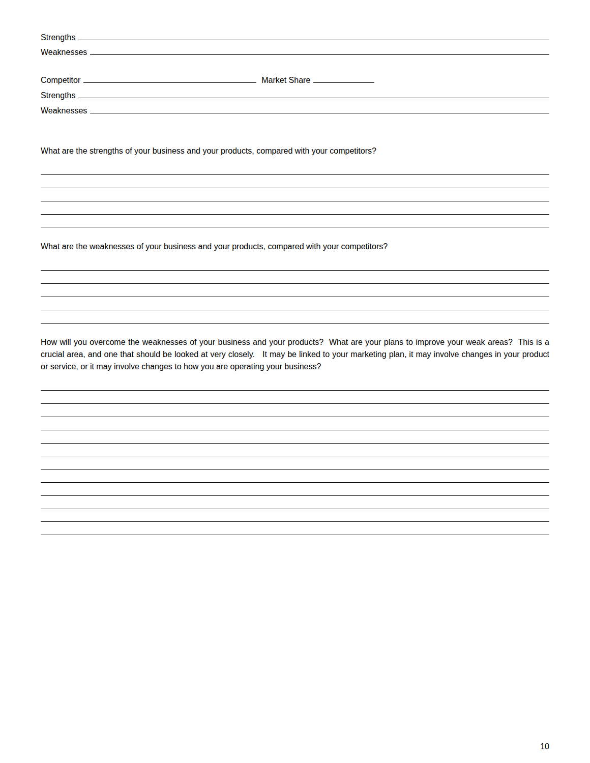Strengths
Weaknesses
Competitor Market Share
Strengths
Weaknesses
What are the strengths of your business and your products, compared with your competitors?
What are the weaknesses of your business and your products, compared with your competitors?
How will you overcome the weaknesses of your business and your products? What are your plans to improve your weak areas? This is a crucial area, and one that should be looked at very closely. It may be linked to your marketing plan, it may involve changes in your product or service, or it may involve changes to how you are operating your business?
10